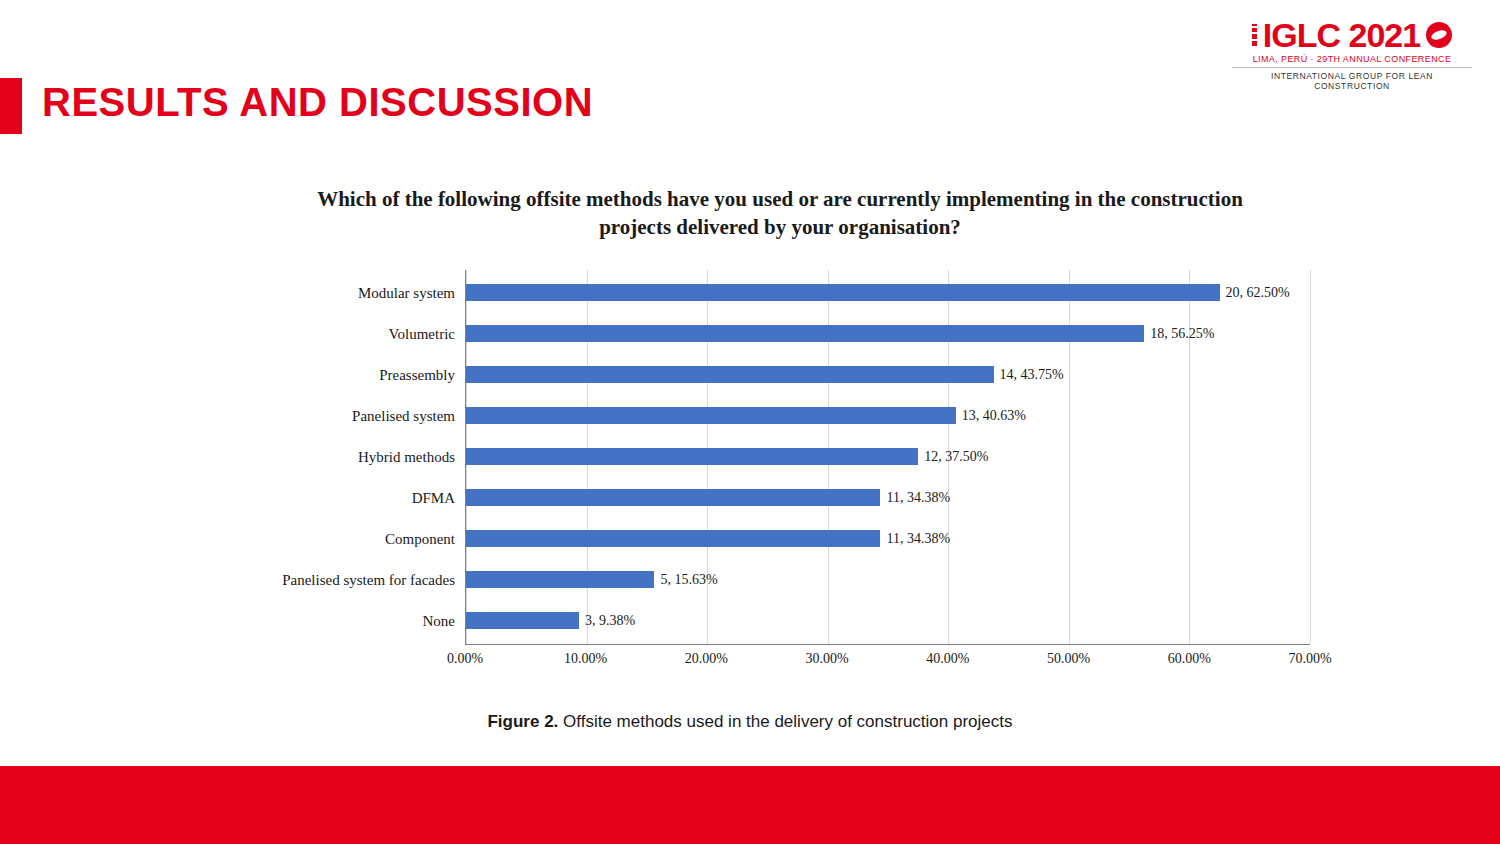RESULTS AND DISCUSSION
IGLC 2021
LIMA, PERÚ · 29TH ANNUAL CONFERENCE
INTERNATIONAL GROUP FOR LEAN CONSTRUCTION
Which of the following offsite methods have you used or are currently implementing in the construction projects delivered by your organisation?
Modular system
Volumetric
Preassembly
Panelised system
Hybrid methods
DFMA
Component
Panelised system for facades
None
20, 62.50%
18, 56.25%
14, 43.75%
13, 40.63%
12, 37.50%
11, 34.38%
11, 34.38%
5, 15.63%
3, 9.38%
0.00% 10.00% 20.00% 30.00% 40.00% 50.00% 60.00% 70.00%
Figure 2. Offsite methods used in the delivery of construction projects